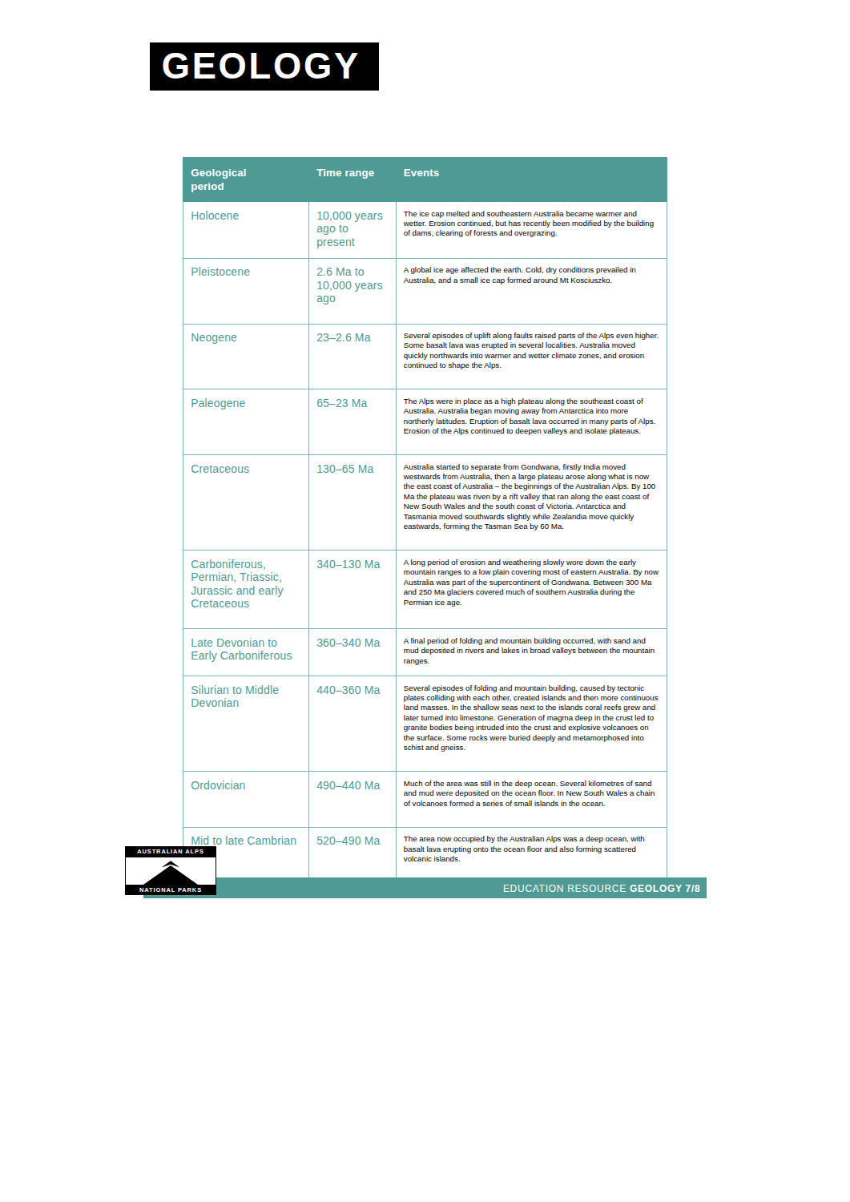Geology
| Geological period | Time range | Events |
| --- | --- | --- |
| Holocene | 10,000 years ago to present | The ice cap melted and southeastern Australia became warmer and wetter. Erosion continued, but has recently been modified by the building of dams, clearing of forests and overgrazing. |
| Pleistocene | 2.6 Ma to 10,000 years ago | A global ice age affected the earth. Cold, dry conditions prevailed in Australia, and a small ice cap formed around Mt Kosciuszko. |
| Neogene | 23–2.6 Ma | Several episodes of uplift along faults raised parts of the Alps even higher. Some basalt lava was erupted in several localities. Australia moved quickly northwards into warmer and wetter climate zones, and erosion continued to shape the Alps. |
| Paleogene | 65–23 Ma | The Alps were in place as a high plateau along the southeast coast of Australia. Australia began moving away from Antarctica into more northerly latitudes. Eruption of basalt lava occurred in many parts of Alps. Erosion of the Alps continued to deepen valleys and isolate plateaus. |
| Cretaceous | 130–65 Ma | Australia started to separate from Gondwana, firstly India moved westwards from Australia, then a large plateau arose along what is now the east coast of Australia – the beginnings of the Australian Alps. By 100 Ma the plateau was riven by a rift valley that ran along the east coast of New South Wales and the south coast of Victoria. Antarctica and Tasmania moved southwards slightly while Zealandia move quickly eastwards, forming the Tasman Sea by 60 Ma. |
| Carboniferous, Permian, Triassic, Jurassic and early Cretaceous | 340–130 Ma | A long period of erosion and weathering slowly wore down the early mountain ranges to a low plain covering most of eastern Australia. By now Australia was part of the supercontinent of Gondwana. Between 300 Ma and 250 Ma glaciers covered much of southern Australia during the Permian ice age. |
| Late Devonian to Early Carboniferous | 360–340 Ma | A final period of folding and mountain building occurred, with sand and mud deposited in rivers and lakes in broad valleys between the mountain ranges. |
| Silurian to Middle Devonian | 440–360 Ma | Several episodes of folding and mountain building, caused by tectonic plates colliding with each other, created islands and then more continuous land masses. In the shallow seas next to the islands coral reefs grew and later turned into limestone. Generation of magma deep in the crust led to granite bodies being intruded into the crust and explosive volcanoes on the surface. Some rocks were buried deeply and metamorphosed into schist and gneiss. |
| Ordovician | 490–440 Ma | Much of the area was still in the deep ocean. Several kilometres of sand and mud were deposited on the ocean floor. In New South Wales a chain of volcanoes formed a series of small islands in the ocean. |
| Mid to late Cambrian | 520–490 Ma | The area now occupied by the Australian Alps was a deep ocean, with basalt lava erupting onto the ocean floor and also forming scattered volcanic islands. |
AUSTRALIAN ALPS
NATIONAL PARKS
EDUCATION RESOURCE GEOLOGY 7/8